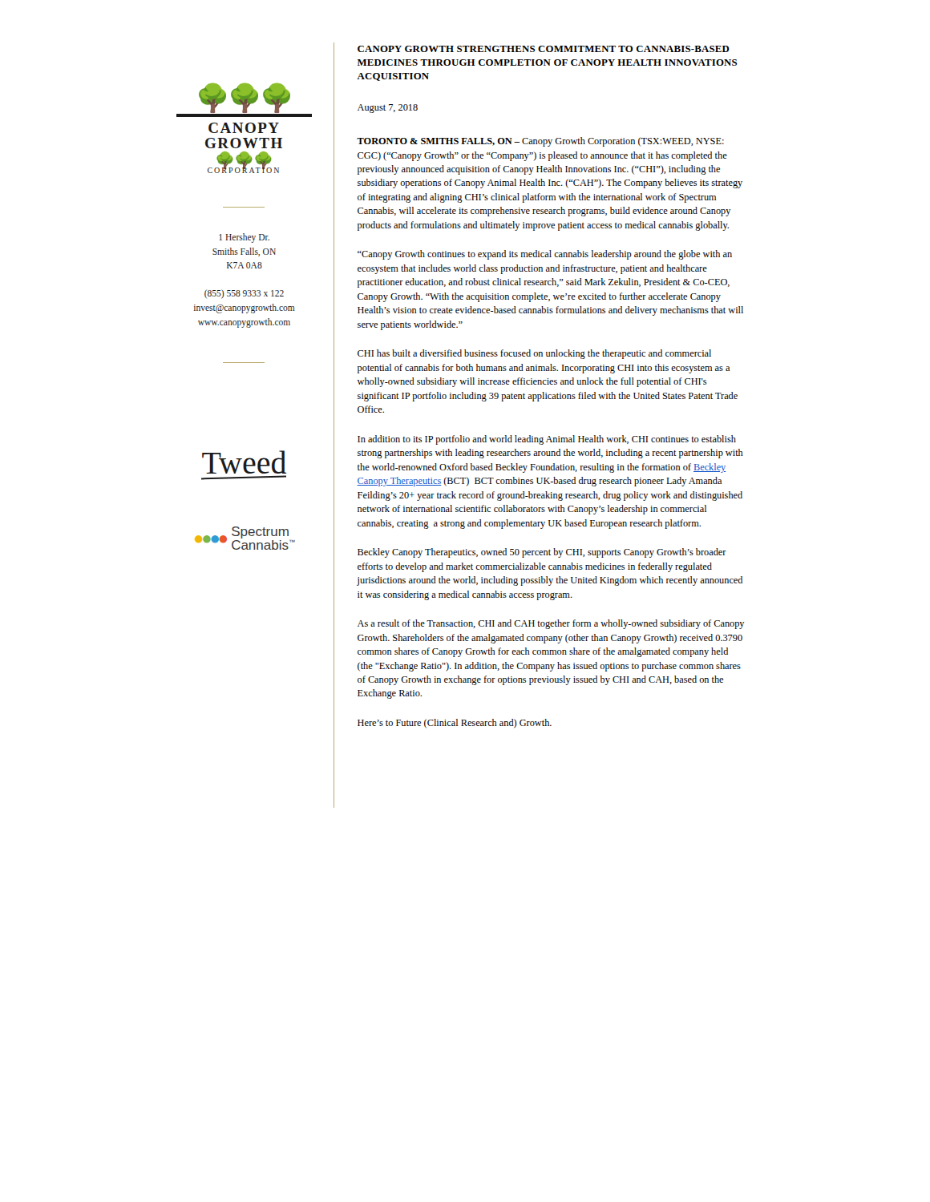🌳🌳🌳
CANOPY GROWTH
🌳🌳🌳
CORPORATION
1 Hershey Dr.
Smiths Falls, ON
K7A 0A8
(855) 558 9333 x 122
invest@canopygrowth.com
www.canopygrowth.com
Tweed
●●●●
Spectrum
Cannabis™
Canopy Growth Strengthens Commitment to Cannabis-Based Medicines Through Completion of Canopy Health Innovations Acquisition
August 7, 2018
TORONTO & SMITHS FALLS, ON – Canopy Growth Corporation (TSX:WEED, NYSE: CGC) (“Canopy Growth” or the “Company”) is pleased to announce that it has completed the previously announced acquisition of Canopy Health Innovations Inc. (“CHI”), including the subsidiary operations of Canopy Animal Health Inc. (“CAH”). The Company believes its strategy of integrating and aligning CHI’s clinical platform with the international work of Spectrum Cannabis, will accelerate its comprehensive research programs, build evidence around Canopy products and formulations and ultimately improve patient access to medical cannabis globally.
“Canopy Growth continues to expand its medical cannabis leadership around the globe with an ecosystem that includes world class production and infrastructure, patient and healthcare practitioner education, and robust clinical research,” said Mark Zekulin, President & Co-CEO, Canopy Growth. “With the acquisition complete, we’re excited to further accelerate Canopy Health’s vision to create evidence-based cannabis formulations and delivery mechanisms that will serve patients worldwide.”
CHI has built a diversified business focused on unlocking the therapeutic and commercial potential of cannabis for both humans and animals. Incorporating CHI into this ecosystem as a wholly-owned subsidiary will increase efficiencies and unlock the full potential of CHI's significant IP portfolio including 39 patent applications filed with the United States Patent Trade Office.
In addition to its IP portfolio and world leading Animal Health work, CHI continues to establish strong partnerships with leading researchers around the world, including a recent partnership with the world-renowned Oxford based Beckley Foundation, resulting in the formation of Beckley Canopy Therapeutics (BCT) BCT combines UK-based drug research pioneer Lady Amanda Feilding’s 20+ year track record of ground-breaking research, drug policy work and distinguished network of international scientific collaborators with Canopy’s leadership in commercial cannabis, creating a strong and complementary UK based European research platform.
Beckley Canopy Therapeutics, owned 50 percent by CHI, supports Canopy Growth’s broader efforts to develop and market commercializable cannabis medicines in federally regulated jurisdictions around the world, including possibly the United Kingdom which recently announced it was considering a medical cannabis access program.
As a result of the Transaction, CHI and CAH together form a wholly-owned subsidiary of Canopy Growth. Shareholders of the amalgamated company (other than Canopy Growth) received 0.3790 common shares of Canopy Growth for each common share of the amalgamated company held (the "Exchange Ratio"). In addition, the Company has issued options to purchase common shares of Canopy Growth in exchange for options previously issued by CHI and CAH, based on the Exchange Ratio.
Here’s to Future (Clinical Research and) Growth.